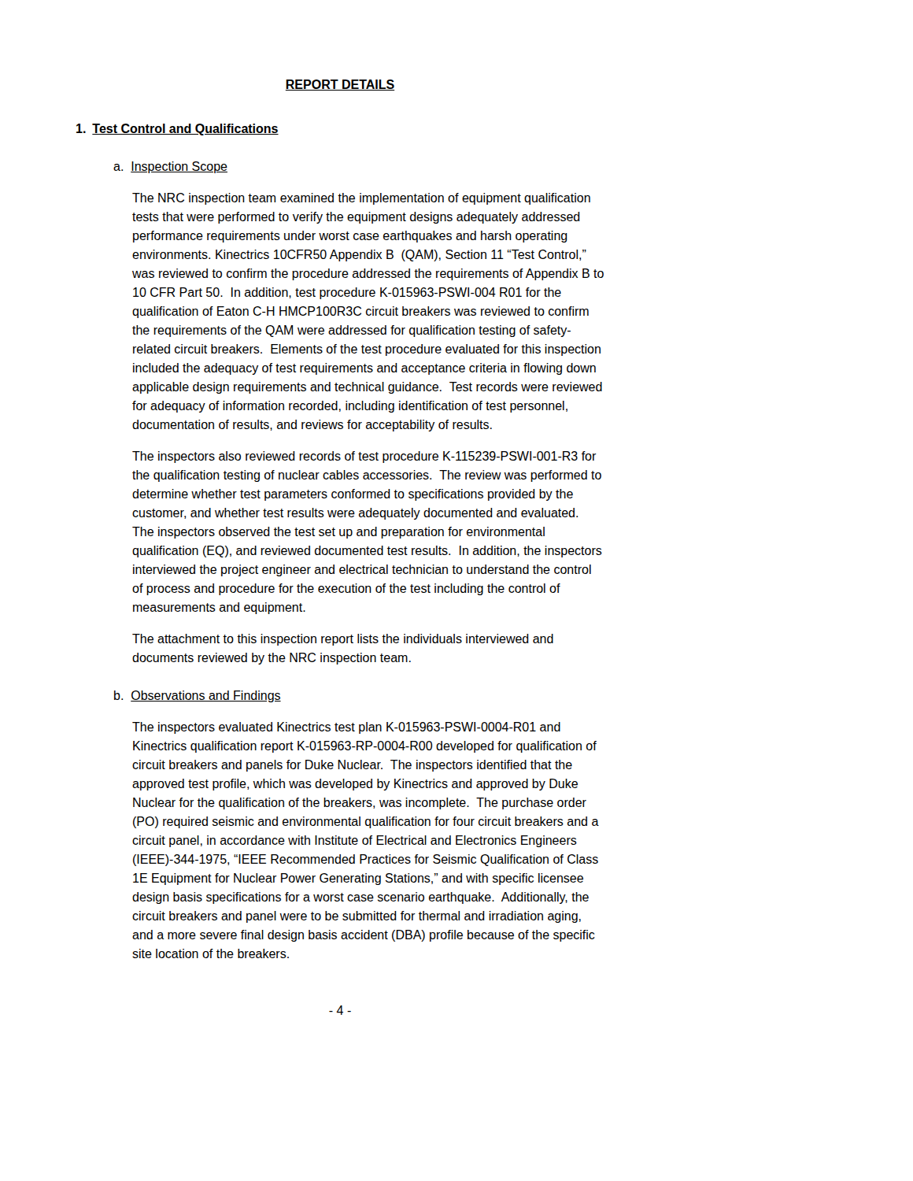REPORT DETAILS
1.
Test Control and Qualifications
a.
Inspection Scope
The NRC inspection team examined the implementation of equipment qualification tests that were performed to verify the equipment designs adequately addressed performance requirements under worst case earthquakes and harsh operating environments. Kinectrics 10CFR50 Appendix B (QAM), Section 11 “Test Control,” was reviewed to confirm the procedure addressed the requirements of Appendix B to 10 CFR Part 50. In addition, test procedure K-015963-PSWI-004 R01 for the qualification of Eaton C-H HMCP100R3C circuit breakers was reviewed to confirm the requirements of the QAM were addressed for qualification testing of safety-related circuit breakers. Elements of the test procedure evaluated for this inspection included the adequacy of test requirements and acceptance criteria in flowing down applicable design requirements and technical guidance. Test records were reviewed for adequacy of information recorded, including identification of test personnel, documentation of results, and reviews for acceptability of results.
The inspectors also reviewed records of test procedure K-115239-PSWI-001-R3 for the qualification testing of nuclear cables accessories. The review was performed to determine whether test parameters conformed to specifications provided by the customer, and whether test results were adequately documented and evaluated. The inspectors observed the test set up and preparation for environmental qualification (EQ), and reviewed documented test results. In addition, the inspectors interviewed the project engineer and electrical technician to understand the control of process and procedure for the execution of the test including the control of measurements and equipment.
The attachment to this inspection report lists the individuals interviewed and documents reviewed by the NRC inspection team.
b.
Observations and Findings
The inspectors evaluated Kinectrics test plan K-015963-PSWI-0004-R01 and Kinectrics qualification report K-015963-RP-0004-R00 developed for qualification of circuit breakers and panels for Duke Nuclear. The inspectors identified that the approved test profile, which was developed by Kinectrics and approved by Duke Nuclear for the qualification of the breakers, was incomplete. The purchase order (PO) required seismic and environmental qualification for four circuit breakers and a circuit panel, in accordance with Institute of Electrical and Electronics Engineers (IEEE)-344-1975, “IEEE Recommended Practices for Seismic Qualification of Class 1E Equipment for Nuclear Power Generating Stations,” and with specific licensee design basis specifications for a worst case scenario earthquake. Additionally, the circuit breakers and panel were to be submitted for thermal and irradiation aging, and a more severe final design basis accident (DBA) profile because of the specific site location of the breakers.
- 4 -